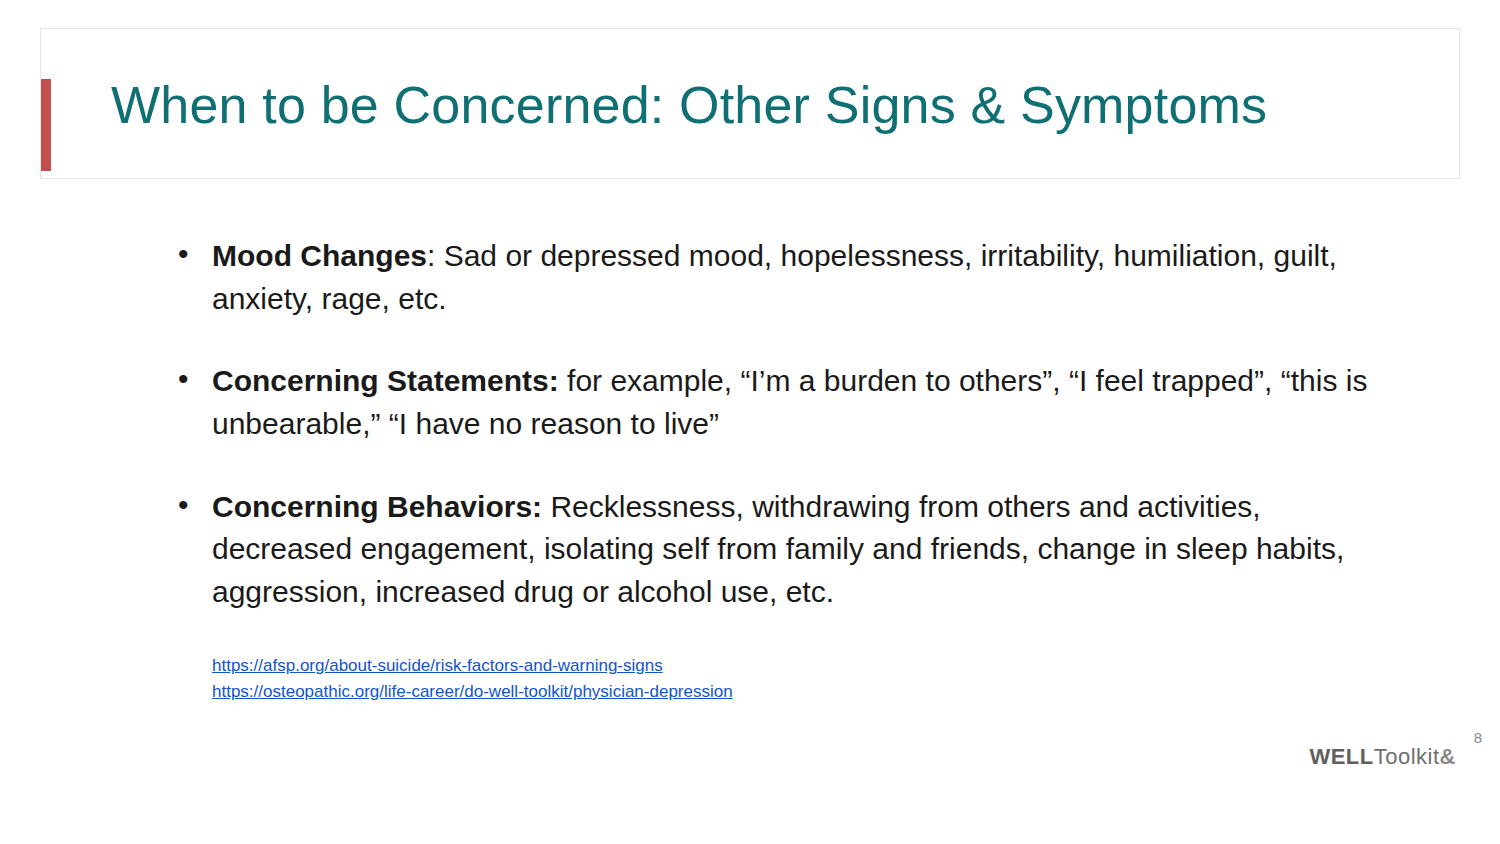When to be Concerned: Other Signs & Symptoms
Mood Changes: Sad or depressed mood, hopelessness, irritability, humiliation, guilt, anxiety, rage, etc.
Concerning Statements: for example, “I’m a burden to others”, “I feel trapped”, “this is unbearable,” “I have no reason to live”
Concerning Behaviors: Recklessness, withdrawing from others and activities, decreased engagement, isolating self from family and friends, change in sleep habits, aggression, increased drug or alcohol use, etc.
https://afsp.org/about-suicide/risk-factors-and-warning-signs https://osteopathic.org/life-career/do-well-toolkit/physician-depression
WELLToolkit&
8